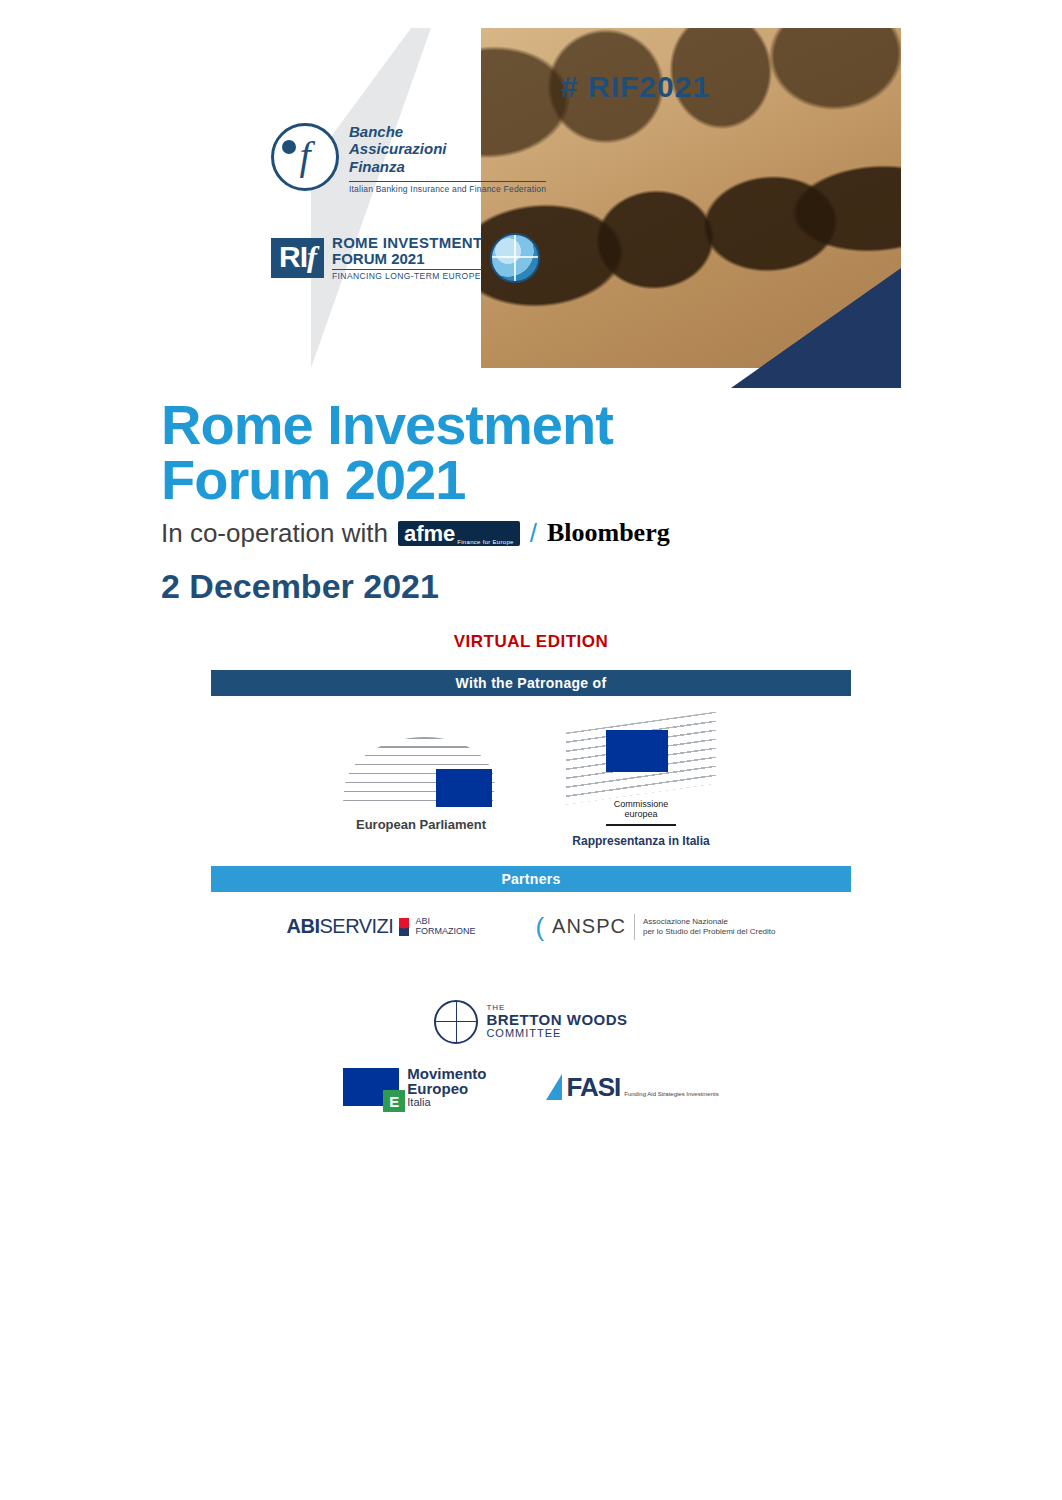# RIF2021
Banche
Assicurazioni
Finanza
Italian Banking Insurance and Finance Federation
RIf
ROME INVESTMENT
FORUM 2021
FINANCING LONG-TERM EUROPE
Rome Investment
Forum 2021
In co-operation with afmeFinance for Europe / Bloomberg
2 December 2021
VIRTUAL EDITION
With the Patronage of
European Parliament
Commissione
europea
Rappresentanza in Italia
Partners
ABISERVIZI
ABI
FORMAZIONE
(
ANSPC
Associazione Nazionale
per lo Studio dei Problemi del Credito
THE
BRETTON WOODS
COMMITTEE
E
Movimento
Europeo
Italia
FASI
Funding Aid Strategies Investments